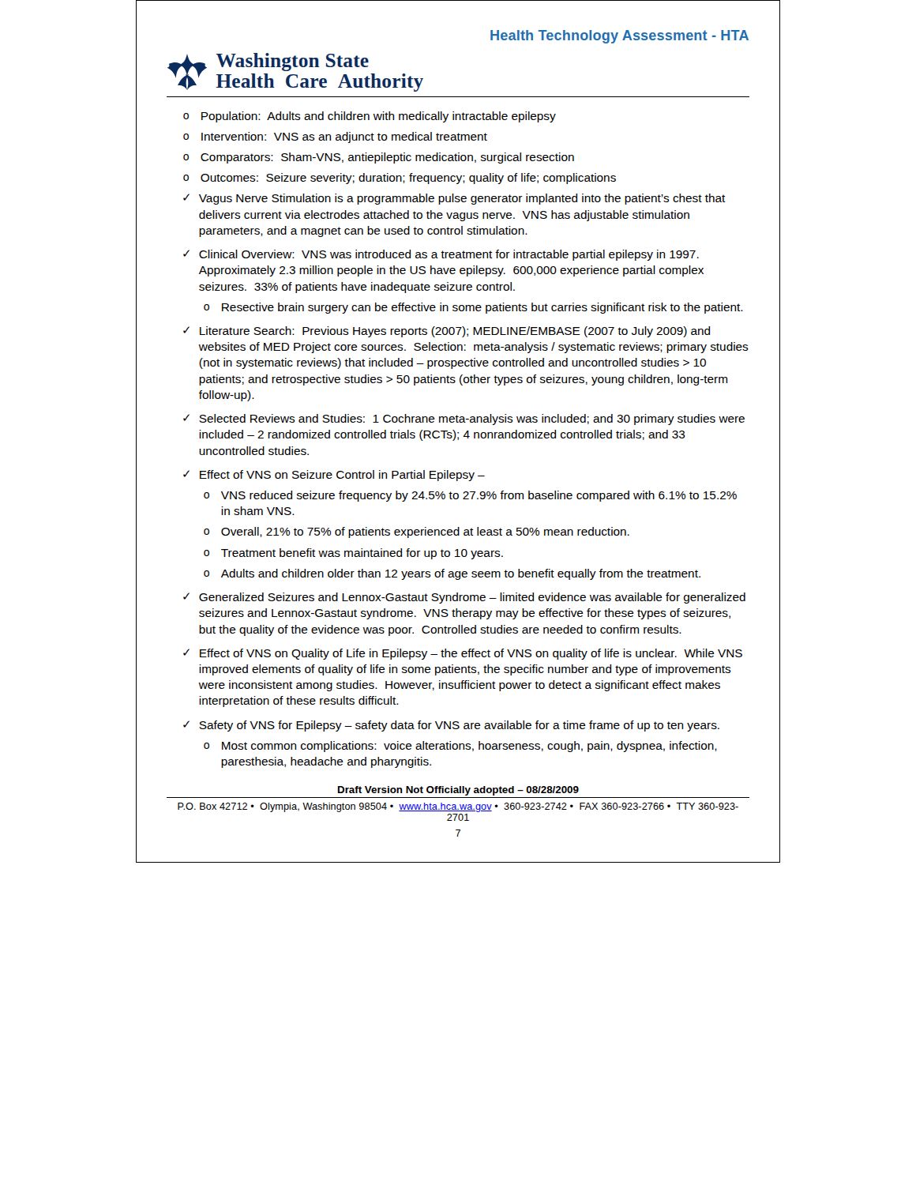Health Technology Assessment - HTA
Washington State Health Care Authority
Population: Adults and children with medically intractable epilepsy
Intervention: VNS as an adjunct to medical treatment
Comparators: Sham-VNS, antiepileptic medication, surgical resection
Outcomes: Seizure severity; duration; frequency; quality of life; complications
Vagus Nerve Stimulation is a programmable pulse generator implanted into the patient’s chest that delivers current via electrodes attached to the vagus nerve. VNS has adjustable stimulation parameters, and a magnet can be used to control stimulation.
Clinical Overview: VNS was introduced as a treatment for intractable partial epilepsy in 1997. Approximately 2.3 million people in the US have epilepsy. 600,000 experience partial complex seizures. 33% of patients have inadequate seizure control.
Resective brain surgery can be effective in some patients but carries significant risk to the patient.
Literature Search: Previous Hayes reports (2007); MEDLINE/EMBASE (2007 to July 2009) and websites of MED Project core sources. Selection: meta-analysis / systematic reviews; primary studies (not in systematic reviews) that included – prospective controlled and uncontrolled studies > 10 patients; and retrospective studies > 50 patients (other types of seizures, young children, long-term follow-up).
Selected Reviews and Studies: 1 Cochrane meta-analysis was included; and 30 primary studies were included – 2 randomized controlled trials (RCTs); 4 nonrandomized controlled trials; and 33 uncontrolled studies.
Effect of VNS on Seizure Control in Partial Epilepsy –
VNS reduced seizure frequency by 24.5% to 27.9% from baseline compared with 6.1% to 15.2% in sham VNS.
Overall, 21% to 75% of patients experienced at least a 50% mean reduction.
Treatment benefit was maintained for up to 10 years.
Adults and children older than 12 years of age seem to benefit equally from the treatment.
Generalized Seizures and Lennox-Gastaut Syndrome – limited evidence was available for generalized seizures and Lennox-Gastaut syndrome. VNS therapy may be effective for these types of seizures, but the quality of the evidence was poor. Controlled studies are needed to confirm results.
Effect of VNS on Quality of Life in Epilepsy – the effect of VNS on quality of life is unclear. While VNS improved elements of quality of life in some patients, the specific number and type of improvements were inconsistent among studies. However, insufficient power to detect a significant effect makes interpretation of these results difficult.
Safety of VNS for Epilepsy – safety data for VNS are available for a time frame of up to ten years.
Most common complications: voice alterations, hoarseness, cough, pain, dyspnea, infection, paresthesia, headache and pharyngitis.
Draft Version Not Officially adopted – 08/28/2009
P.O. Box 42712 • Olympia, Washington 98504 • www.hta.hca.wa.gov • 360-923-2742 • FAX 360-923-2766 • TTY 360-923-2701
7